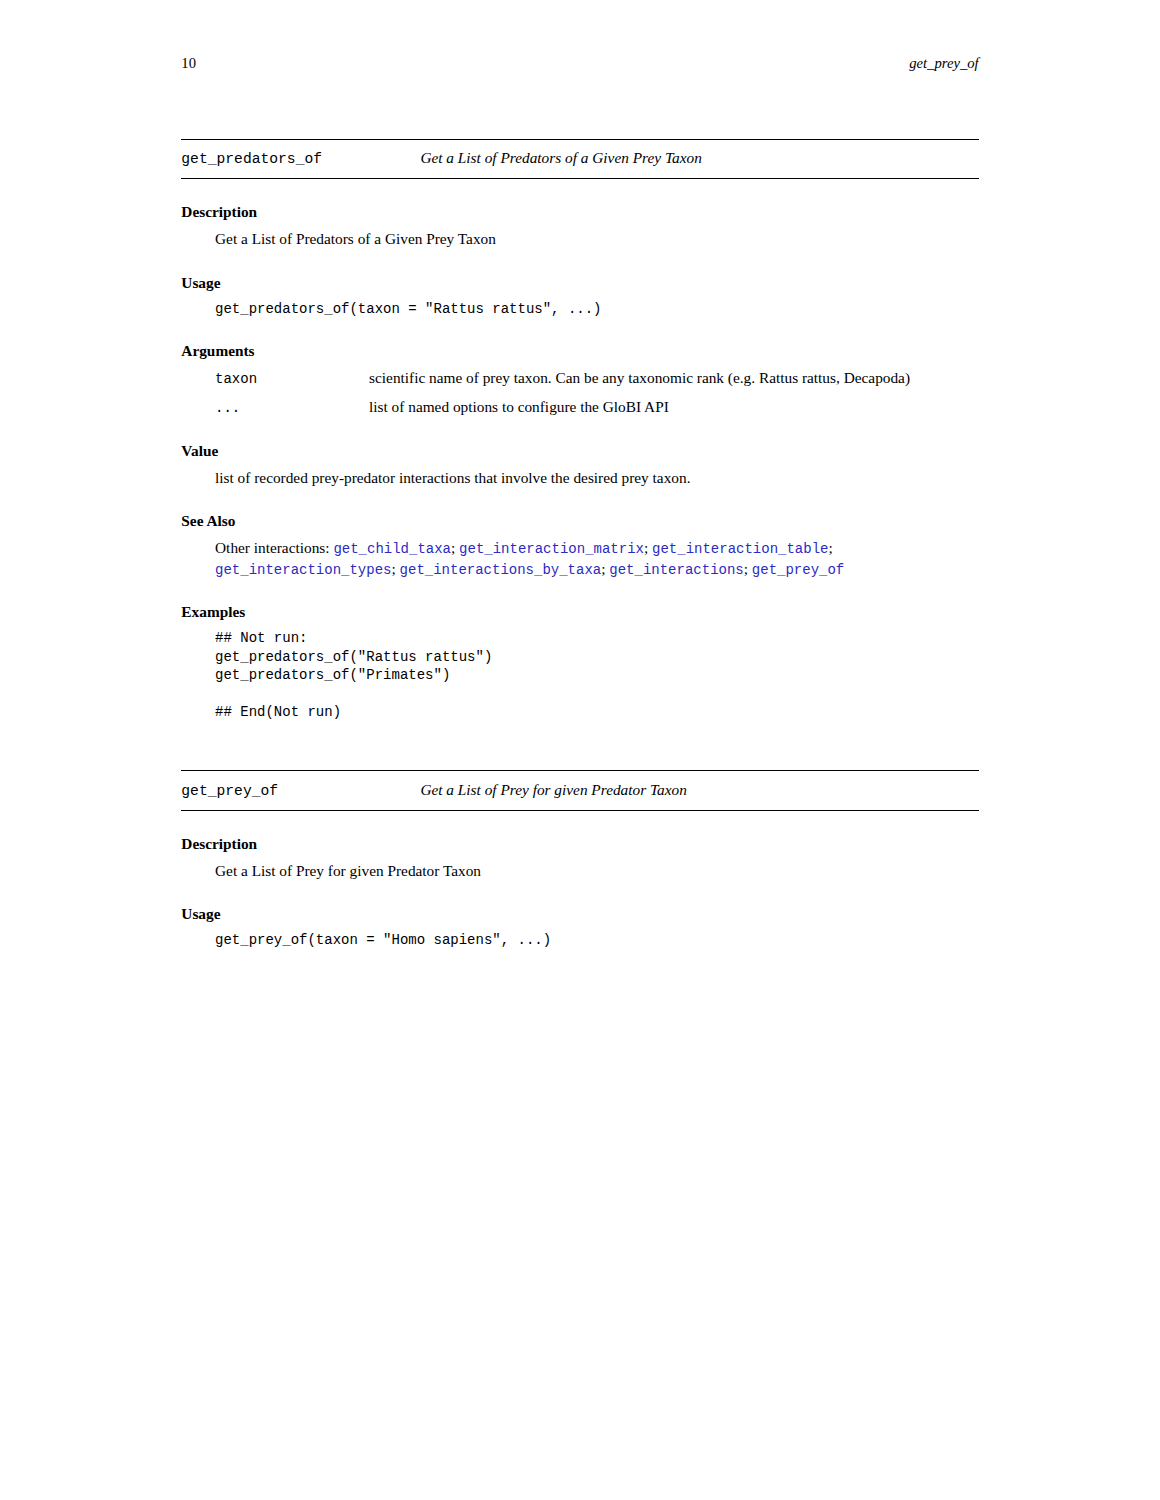10 get_prey_of
get_predators_of Get a List of Predators of a Given Prey Taxon
Description
Get a List of Predators of a Given Prey Taxon
Usage
get_predators_of(taxon = "Rattus rattus", ...)
Arguments
taxon
scientific name of prey taxon. Can be any taxonomic rank (e.g. Rattus rattus, Decapoda)
...
list of named options to configure the GloBI API
Value
list of recorded prey-predator interactions that involve the desired prey taxon.
See Also
Other interactions: get_child_taxa; get_interaction_matrix; get_interaction_table; get_interaction_types; get_interactions_by_taxa; get_interactions; get_prey_of
Examples
## Not run: 
get_predators_of("Rattus rattus")
get_predators_of("Primates")

## End(Not run)
get_prey_of Get a List of Prey for given Predator Taxon
Description
Get a List of Prey for given Predator Taxon
Usage
get_prey_of(taxon = "Homo sapiens", ...)